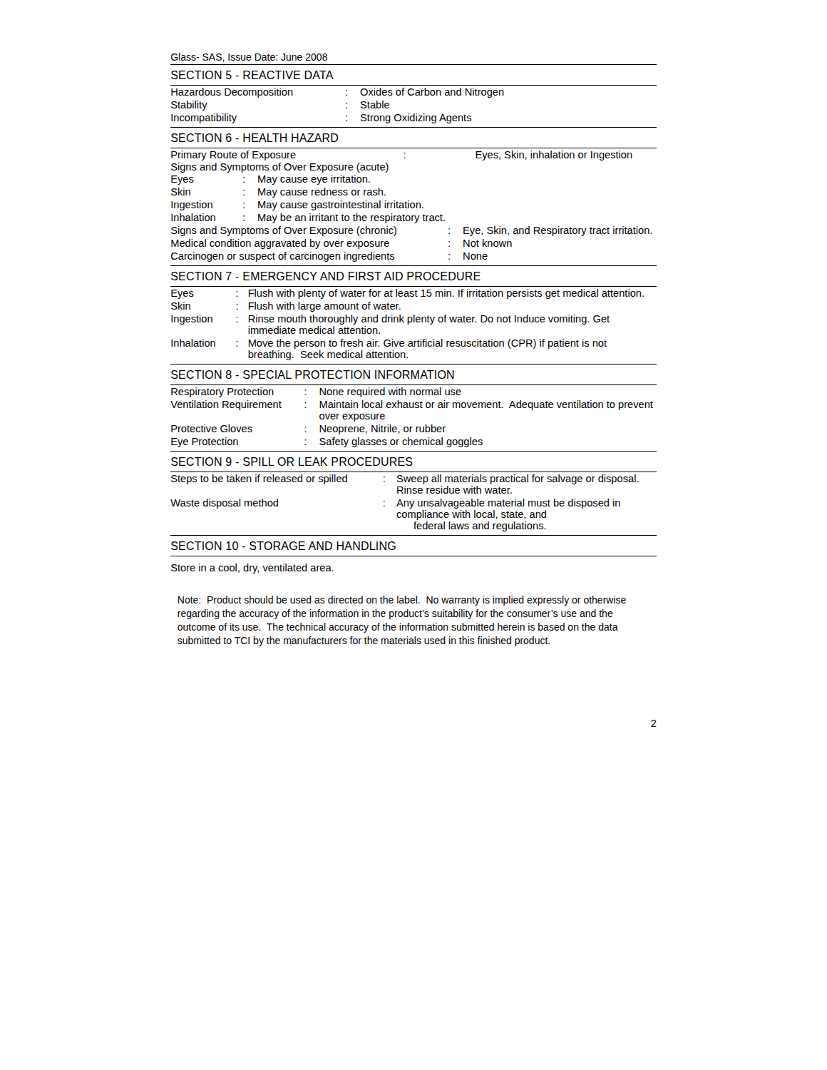Glass- SAS, Issue Date: June 2008
SECTION 5 - REACTIVE DATA
| Hazardous Decomposition | : | Oxides of Carbon and Nitrogen |
| Stability | : | Stable |
| Incompatibility | : | Strong Oxidizing Agents |
SECTION 6 - HEALTH HAZARD
| Primary Route of Exposure | : | Eyes, Skin, inhalation or Ingestion |
Signs and Symptoms of Over Exposure (acute)
| Eyes | : | May cause eye irritation. |
| Skin | : | May cause redness or rash. |
| Ingestion | : | May cause gastrointestinal irritation. |
| Inhalation | : | May be an irritant to the respiratory tract. |
| Signs and Symptoms of Over Exposure (chronic) | : | Eye, Skin, and Respiratory tract irritation. |
| Medical condition aggravated by over exposure | : | Not known |
| Carcinogen or suspect of carcinogen ingredients | : | None |
SECTION 7 - EMERGENCY AND FIRST AID PROCEDURE
| Eyes | : | Flush with plenty of water for at least 15 min. If irritation persists get medical attention. |
| Skin | : | Flush with large amount of water. |
| Ingestion | : | Rinse mouth thoroughly and drink plenty of water. Do not Induce vomiting. Get immediate medical attention. |
| Inhalation | : | Move the person to fresh air. Give artificial resuscitation (CPR) if patient is not breathing. Seek medical attention. |
SECTION 8 - SPECIAL PROTECTION INFORMATION
| Respiratory Protection | : | None required with normal use |
| Ventilation Requirement | : | Maintain local exhaust or air movement. Adequate ventilation to prevent over exposure |
| Protective Gloves | : | Neoprene, Nitrile, or rubber |
| Eye Protection | : | Safety glasses or chemical goggles |
SECTION 9 - SPILL OR LEAK PROCEDURES
| Steps to be taken if released or spilled | : | Sweep all materials practical for salvage or disposal. Rinse residue with water. |
| Waste disposal method | : | Any unsalvageable material must be disposed in compliance with local, state, and federal laws and regulations. |
SECTION 10 - STORAGE AND HANDLING
Store in a cool, dry, ventilated area.
Note: Product should be used as directed on the label. No warranty is implied expressly or otherwise regarding the accuracy of the information in the product’s suitability for the consumer’s use and the outcome of its use. The technical accuracy of the information submitted herein is based on the data submitted to TCI by the manufacturers for the materials used in this finished product.
2